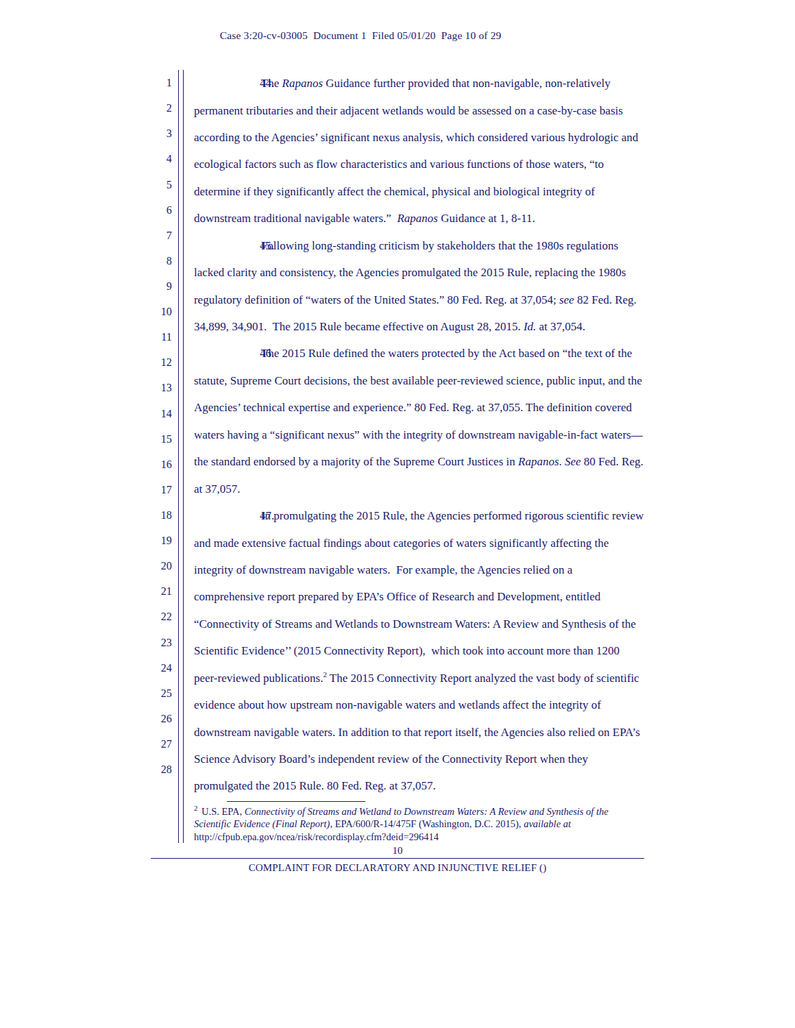Case 3:20-cv-03005 Document 1 Filed 05/01/20 Page 10 of 29
1
2
3
4
5
6
7
8
9
10
11
12
13
14
15
16
17
18
19
20
21
22
23
24
25
26
27
28
44. The Rapanos Guidance further provided that non-navigable, non-relatively permanent tributaries and their adjacent wetlands would be assessed on a case-by-case basis according to the Agencies’ significant nexus analysis, which considered various hydrologic and ecological factors such as flow characteristics and various functions of those waters, “to determine if they significantly affect the chemical, physical and biological integrity of downstream traditional navigable waters.” Rapanos Guidance at 1, 8-11.
45. Following long-standing criticism by stakeholders that the 1980s regulations lacked clarity and consistency, the Agencies promulgated the 2015 Rule, replacing the 1980s regulatory definition of “waters of the United States.” 80 Fed. Reg. at 37,054; see 82 Fed. Reg. 34,899, 34,901. The 2015 Rule became effective on August 28, 2015. Id. at 37,054.
46. The 2015 Rule defined the waters protected by the Act based on “the text of the statute, Supreme Court decisions, the best available peer-reviewed science, public input, and the Agencies’ technical expertise and experience.” 80 Fed. Reg. at 37,055. The definition covered waters having a “significant nexus” with the integrity of downstream navigable-in-fact waters—the standard endorsed by a majority of the Supreme Court Justices in Rapanos. See 80 Fed. Reg. at 37,057.
47. In promulgating the 2015 Rule, the Agencies performed rigorous scientific review and made extensive factual findings about categories of waters significantly affecting the integrity of downstream navigable waters. For example, the Agencies relied on a comprehensive report prepared by EPA’s Office of Research and Development, entitled “Connectivity of Streams and Wetlands to Downstream Waters: A Review and Synthesis of the Scientific Evidence’’ (2015 Connectivity Report), which took into account more than 1200 peer-reviewed publications.2 The 2015 Connectivity Report analyzed the vast body of scientific evidence about how upstream non-navigable waters and wetlands affect the integrity of downstream navigable waters. In addition to that report itself, the Agencies also relied on EPA’s Science Advisory Board’s independent review of the Connectivity Report when they promulgated the 2015 Rule. 80 Fed. Reg. at 37,057.
2 U.S. EPA, Connectivity of Streams and Wetland to Downstream Waters: A Review and Synthesis of the Scientific Evidence (Final Report), EPA/600/R-14/475F (Washington, D.C. 2015), available at http://cfpub.epa.gov/ncea/risk/recordisplay.cfm?deid=296414
10
COMPLAINT FOR DECLARATORY AND INJUNCTIVE RELIEF ()